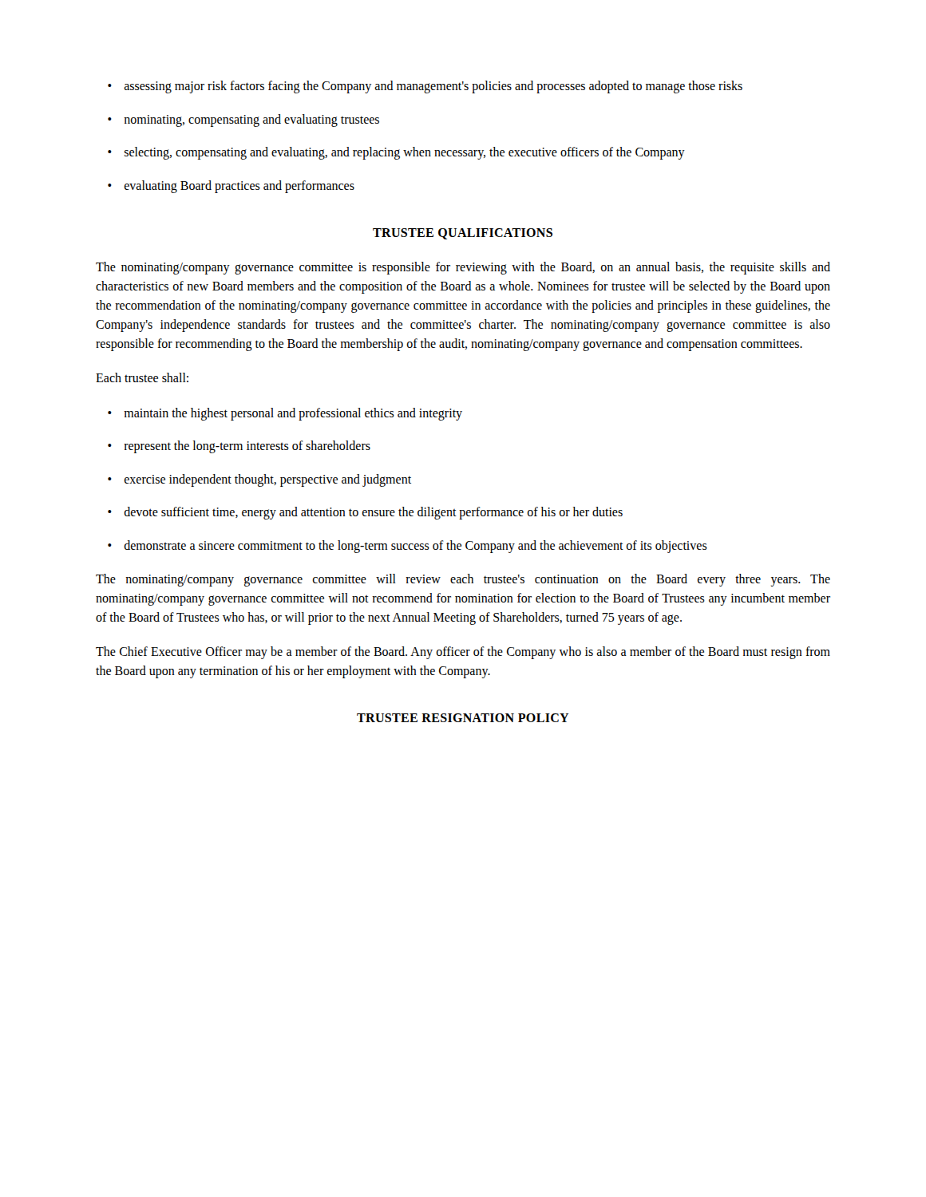assessing major risk factors facing the Company and management's policies and processes adopted to manage those risks
nominating, compensating and evaluating trustees
selecting, compensating and evaluating, and replacing when necessary, the executive officers of the Company
evaluating Board practices and performances
TRUSTEE QUALIFICATIONS
The nominating/company governance committee is responsible for reviewing with the Board, on an annual basis, the requisite skills and characteristics of new Board members and the composition of the Board as a whole. Nominees for trustee will be selected by the Board upon the recommendation of the nominating/company governance committee in accordance with the policies and principles in these guidelines, the Company's independence standards for trustees and the committee's charter. The nominating/company governance committee is also responsible for recommending to the Board the membership of the audit, nominating/company governance and compensation committees.
Each trustee shall:
maintain the highest personal and professional ethics and integrity
represent the long-term interests of shareholders
exercise independent thought, perspective and judgment
devote sufficient time, energy and attention to ensure the diligent performance of his or her duties
demonstrate a sincere commitment to the long-term success of the Company and the achievement of its objectives
The nominating/company governance committee will review each trustee's continuation on the Board every three years. The nominating/company governance committee will not recommend for nomination for election to the Board of Trustees any incumbent member of the Board of Trustees who has, or will prior to the next Annual Meeting of Shareholders, turned 75 years of age.
The Chief Executive Officer may be a member of the Board. Any officer of the Company who is also a member of the Board must resign from the Board upon any termination of his or her employment with the Company.
TRUSTEE RESIGNATION POLICY